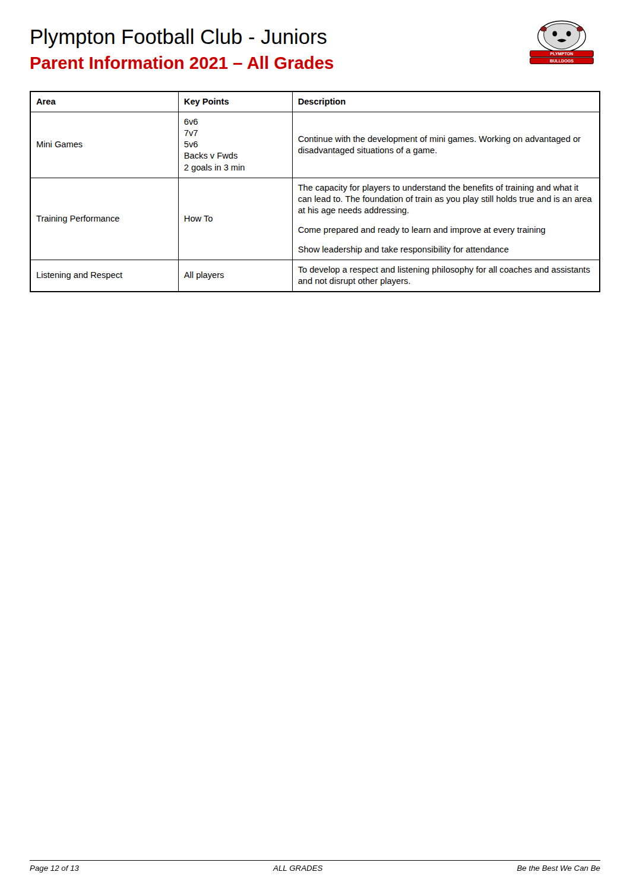Plympton Football Club - Juniors
Parent Information 2021 – All Grades
PLYMPTON BULLDOGS
| Area | Key Points | Description |
| --- | --- | --- |
| Mini Games | 6v6 7v7 5v6 Backs v Fwds 2 goals in 3 min | Continue with the development of mini games. Working on advantaged or disadvantaged situations of a game. |
| Training Performance | How To | The capacity for players to understand the benefits of training and what it can lead to. The foundation of train as you play still holds true and is an area at his age needs addressing. Come prepared and ready to learn and improve at every training Show leadership and take responsibility for attendance |
| Listening and Respect | All players | To develop a respect and listening philosophy for all coaches and assistants and not disrupt other players. |
Page 12 of 13 ALL GRADES Be the Best We Can Be